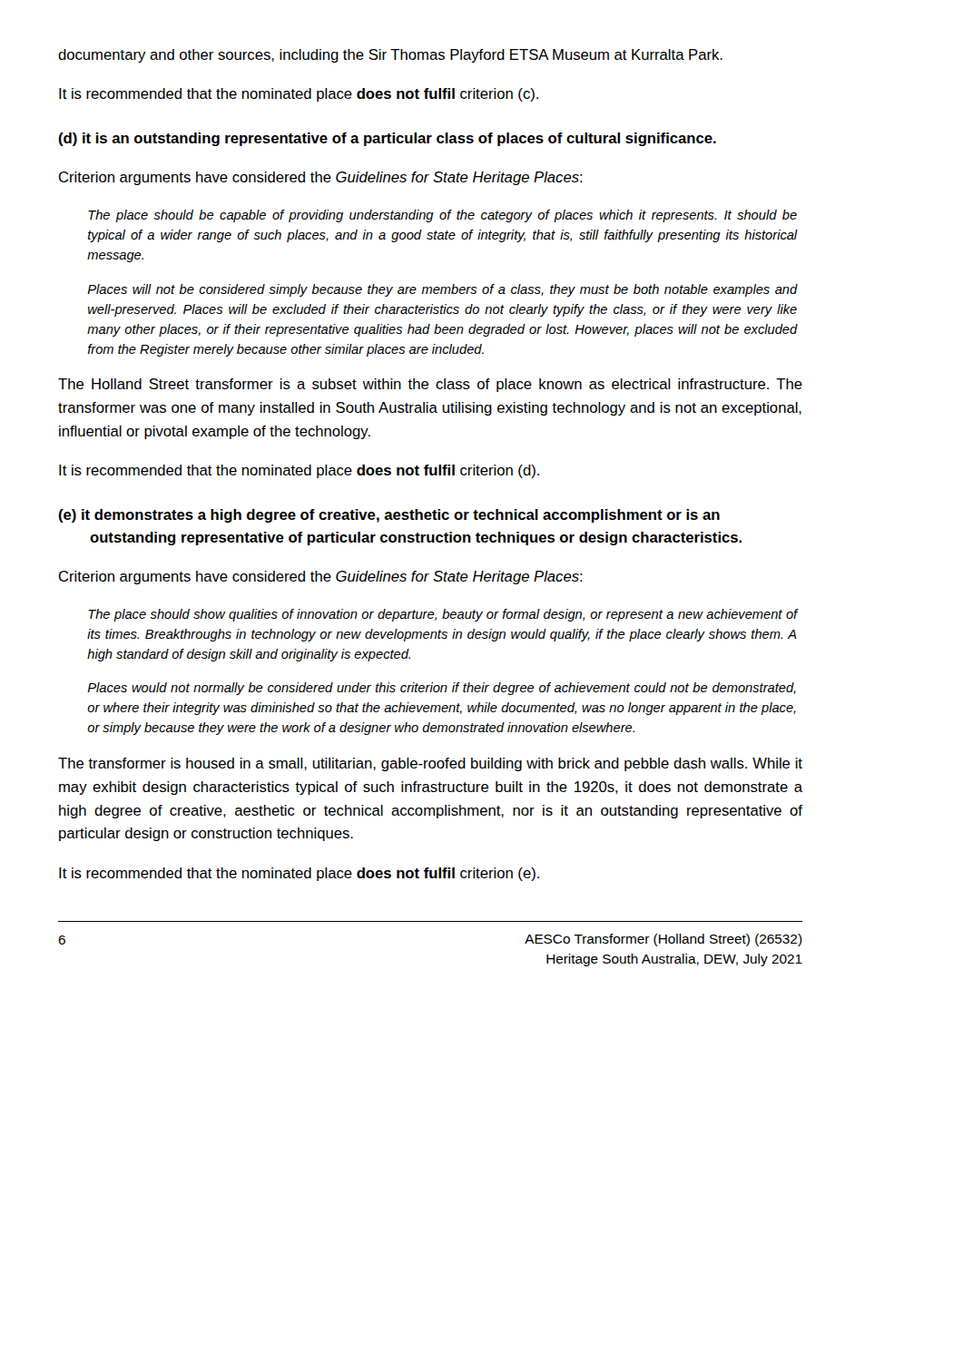documentary and other sources, including the Sir Thomas Playford ETSA Museum at Kurralta Park.
It is recommended that the nominated place does not fulfil criterion (c).
(d) it is an outstanding representative of a particular class of places of cultural significance.
Criterion arguments have considered the Guidelines for State Heritage Places:
The place should be capable of providing understanding of the category of places which it represents. It should be typical of a wider range of such places, and in a good state of integrity, that is, still faithfully presenting its historical message.
Places will not be considered simply because they are members of a class, they must be both notable examples and well-preserved. Places will be excluded if their characteristics do not clearly typify the class, or if they were very like many other places, or if their representative qualities had been degraded or lost. However, places will not be excluded from the Register merely because other similar places are included.
The Holland Street transformer is a subset within the class of place known as electrical infrastructure. The transformer was one of many installed in South Australia utilising existing technology and is not an exceptional, influential or pivotal example of the technology.
It is recommended that the nominated place does not fulfil criterion (d).
(e) it demonstrates a high degree of creative, aesthetic or technical accomplishment or is an outstanding representative of particular construction techniques or design characteristics.
Criterion arguments have considered the Guidelines for State Heritage Places:
The place should show qualities of innovation or departure, beauty or formal design, or represent a new achievement of its times. Breakthroughs in technology or new developments in design would qualify, if the place clearly shows them. A high standard of design skill and originality is expected.
Places would not normally be considered under this criterion if their degree of achievement could not be demonstrated, or where their integrity was diminished so that the achievement, while documented, was no longer apparent in the place, or simply because they were the work of a designer who demonstrated innovation elsewhere.
The transformer is housed in a small, utilitarian, gable-roofed building with brick and pebble dash walls. While it may exhibit design characteristics typical of such infrastructure built in the 1920s, it does not demonstrate a high degree of creative, aesthetic or technical accomplishment, nor is it an outstanding representative of particular design or construction techniques.
It is recommended that the nominated place does not fulfil criterion (e).
6
AESCo Transformer (Holland Street) (26532)
Heritage South Australia, DEW, July 2021